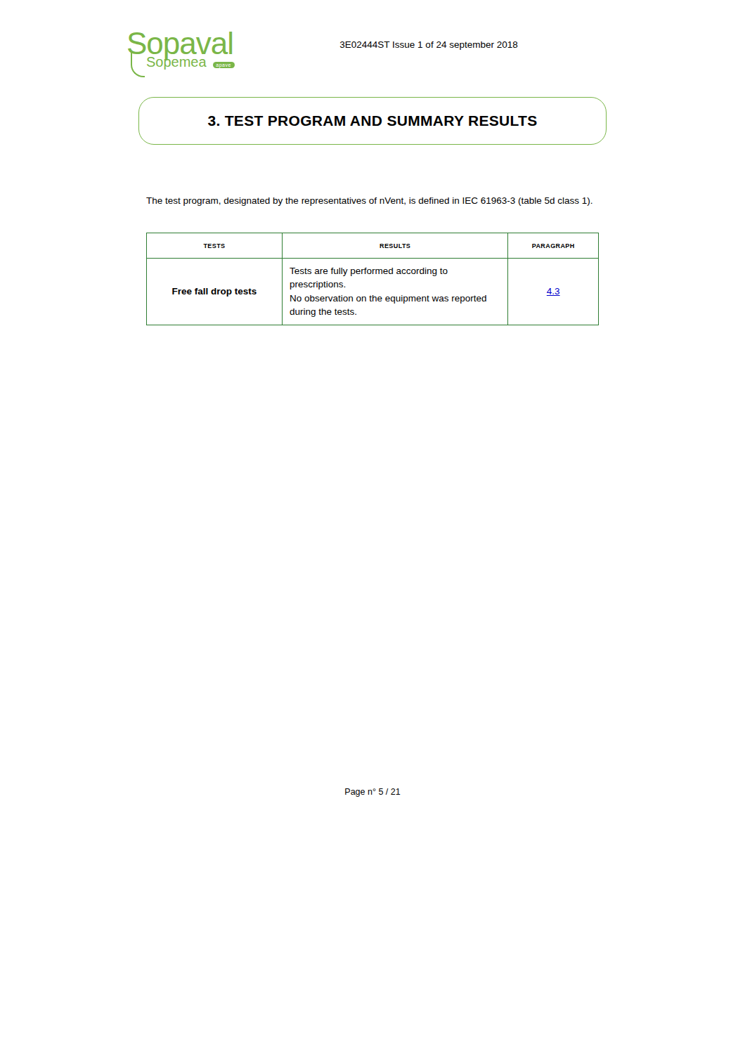Sopaval
Sopemea apave
3E02444ST Issue 1 of 24 september 2018
3. TEST PROGRAM AND SUMMARY RESULTS
The test program, designated by the representatives of nVent, is defined in IEC 61963-3 (table 5d class 1).
| Tests | Results | Paragraph |
| --- | --- | --- |
| Free fall drop tests | Tests are fully performed according to prescriptions. No observation on the equipment was reported during the tests. | 4.3 |
Page n° 5 / 21